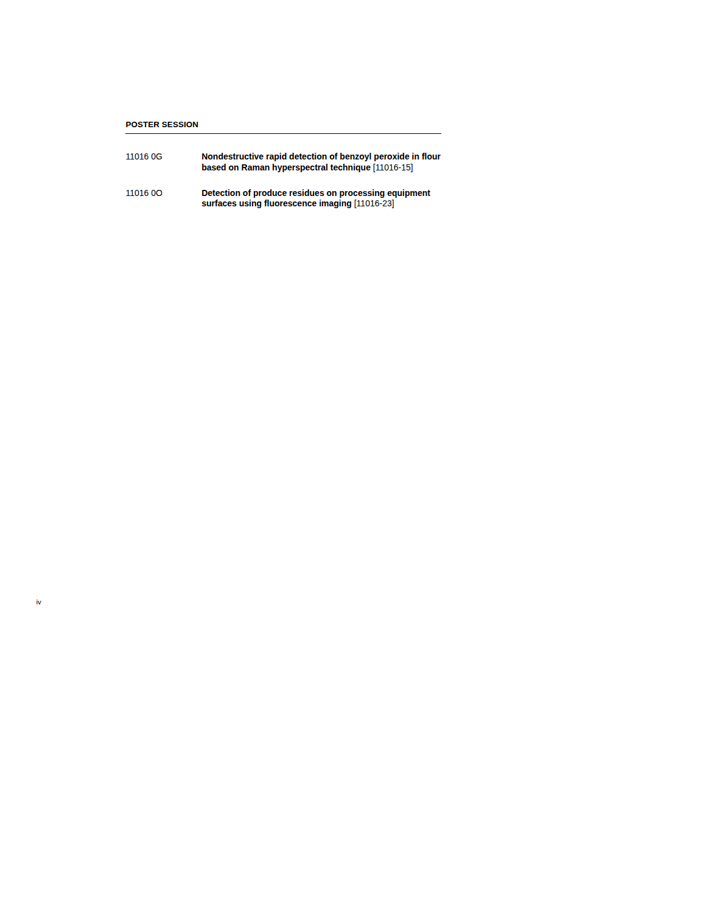POSTER SESSION
11016 0G
Nondestructive rapid detection of benzoyl peroxide in flour based on Raman hyperspectral technique [11016-15]
11016 0O
Detection of produce residues on processing equipment surfaces using fluorescence imaging [11016-23]
iv